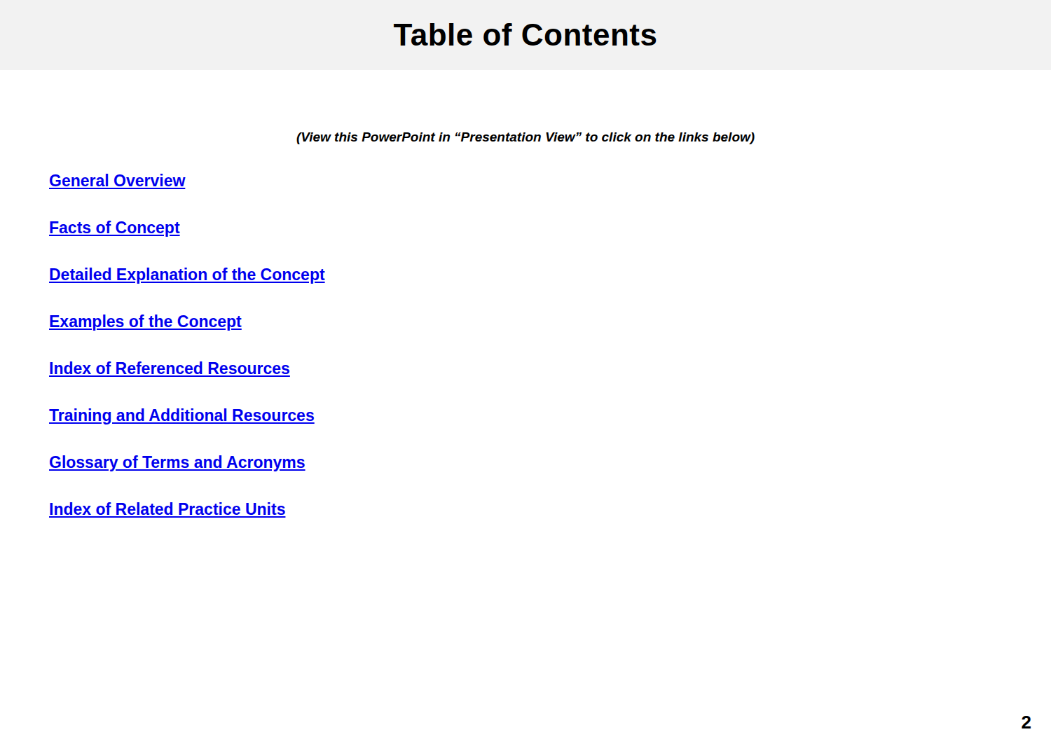Table of Contents
(View this PowerPoint in “Presentation View” to click on the links below)
General Overview Facts of Concept Detailed Explanation of the Concept Examples of the Concept Index of Referenced Resources Training and Additional Resources Glossary of Terms and Acronyms Index of Related Practice Units
2